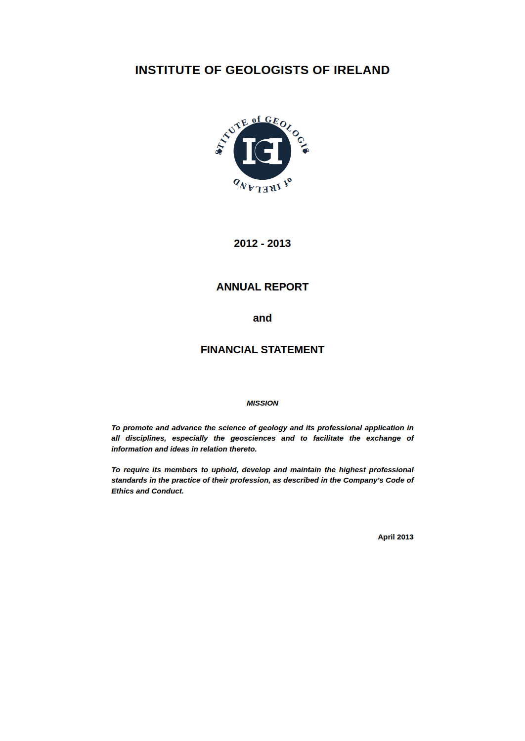INSTITUTE OF GEOLOGISTS OF IRELAND
INSTITUTE of GEOLOGISTS of IRELAND
2012 - 2013
ANNUAL REPORT
and
FINANCIAL STATEMENT
MISSION
To promote and advance the science of geology and its professional application in all disciplines, especially the geosciences and to facilitate the exchange of information and ideas in relation thereto.
To require its members to uphold, develop and maintain the highest professional standards in the practice of their profession, as described in the Company’s Code of Ethics and Conduct.
April 2013